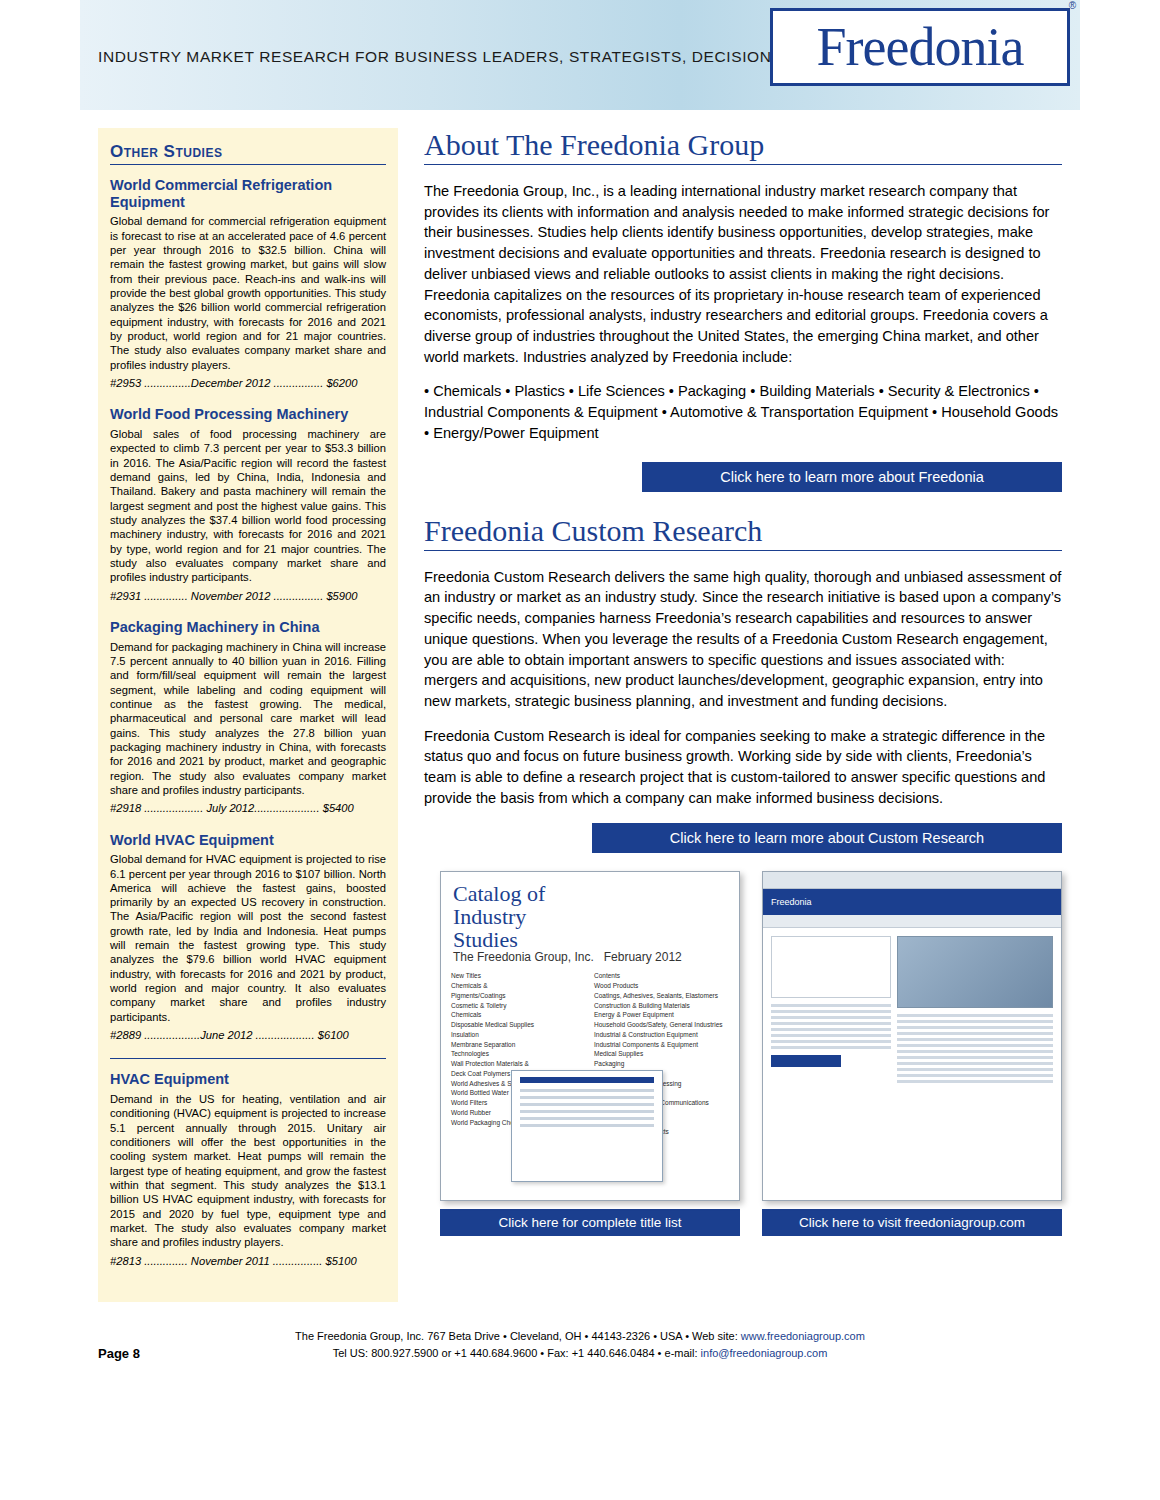INDUSTRY MARKET RESEARCH FOR BUSINESS LEADERS, STRATEGISTS, DECISION MAKERS
Freedonia
®
Other Studies
World Commercial Refrigeration Equipment
Global demand for commercial refrigeration equipment is forecast to rise at an accelerated pace of 4.6 percent per year through 2016 to $32.5 billion. China will remain the fastest growing market, but gains will slow from their previous pace. Reach-ins and walk-ins will provide the best global growth opportunities. This study analyzes the $26 billion world commercial refrigeration equipment industry, with forecasts for 2016 and 2021 by product, world region and for 21 major countries. The study also evaluates company market share and profiles industry players.
#2953 ...............December 2012 ................ $6200
World Food Processing Machinery
Global sales of food processing machinery are expected to climb 7.3 percent per year to $53.3 billion in 2016. The Asia/Pacific region will record the fastest demand gains, led by China, India, Indonesia and Thailand. Bakery and pasta machinery will remain the largest segment and post the highest value gains. This study analyzes the $37.4 billion world food processing machinery industry, with forecasts for 2016 and 2021 by type, world region and for 21 major countries. The study also evaluates company market share and profiles industry participants.
#2931 .............. November 2012 ................ $5900
Packaging Machinery in China
Demand for packaging machinery in China will increase 7.5 percent annually to 40 billion yuan in 2016. Filling and form/fill/seal equipment will remain the largest segment, while labeling and coding equipment will continue as the fastest growing. The medical, pharmaceutical and personal care market will lead gains. This study analyzes the 27.8 billion yuan packaging machinery industry in China, with forecasts for 2016 and 2021 by product, market and geographic region. The study also evaluates company market share and profiles industry participants.
#2918 ................... July 2012..................... $5400
World HVAC Equipment
Global demand for HVAC equipment is projected to rise 6.1 percent per year through 2016 to $107 billion. North America will achieve the fastest gains, boosted primarily by an expected US recovery in construction. The Asia/Pacific region will post the second fastest growth rate, led by India and Indonesia. Heat pumps will remain the fastest growing type. This study analyzes the $79.6 billion world HVAC equipment industry, with forecasts for 2016 and 2021 by product, world region and major country. It also evaluates company market share and profiles industry participants.
#2889 ..................June 2012 ................... $6100
HVAC Equipment
Demand in the US for heating, ventilation and air conditioning (HVAC) equipment is projected to increase 5.1 percent annually through 2015. Unitary air conditioners will offer the best opportunities in the cooling system market. Heat pumps will remain the largest type of heating equipment, and grow the fastest within that segment. This study analyzes the $13.1 billion US HVAC equipment industry, with forecasts for 2015 and 2020 by fuel type, equipment type and market. The study also evaluates company market share and profiles industry players.
#2813 .............. November 2011 ................ $5100
About The Freedonia Group
The Freedonia Group, Inc., is a leading international industry market research company that provides its clients with information and analysis needed to make informed strategic decisions for their businesses. Studies help clients identify business opportunities, develop strategies, make investment decisions and evaluate opportunities and threats. Freedonia research is designed to deliver unbiased views and reliable outlooks to assist clients in making the right decisions. Freedonia capitalizes on the resources of its proprietary in-house research team of experienced economists, professional analysts, industry researchers and editorial groups. Freedonia covers a diverse group of industries throughout the United States, the emerging China market, and other world markets. Industries analyzed by Freedonia include:
• Chemicals • Plastics • Life Sciences • Packaging • Building Materials • Security & Electronics • Industrial Components & Equipment • Automotive & Transportation Equipment • Household Goods • Energy/Power Equipment
Click here to learn more about Freedonia
Freedonia Custom Research
Freedonia Custom Research delivers the same high quality, thorough and unbiased assessment of an industry or market as an industry study. Since the research initiative is based upon a company’s specific needs, companies harness Freedonia’s research capabilities and resources to answer unique questions. When you leverage the results of a Freedonia Custom Research engagement, you are able to obtain important answers to specific questions and issues associated with: mergers and acquisitions, new product launches/development, geographic expansion, entry into new markets, strategic business planning, and investment and funding decisions.
Freedonia Custom Research is ideal for companies seeking to make a strategic difference in the status quo and focus on future business growth. Working side by side with clients, Freedonia’s team is able to define a research project that is custom-tailored to answer specific questions and provide the basis from which a company can make informed business decisions.
Click here to learn more about Custom Research
Catalog of
Industry
Studies The Freedonia Group, Inc. February 2012
New Titles
Chemicals &
Pigments/Coatings
Cosmetic & Toiletry
Chemicals
Disposable Medical Supplies
Insulation
Membrane Separation
Technologies
Wall Protection Materials &
Deck Coat Polymers
World Adhesives & Sealants
World Bottled Water
World Filters
World Rubber
World Packaging Chemicals
Contents
Wood Products
Coatings, Adhesives, Sealants, Elastomers
Construction & Building Materials
Energy & Power Equipment
Household Goods/Safety, General Industries
Industrial & Construction Equipment
Industrial Components & Equipment
Medical Supplies
Packaging
Paper & Textiles
Plastic Materials & Processing
Plastic Products
Security, Electronics & Communications
Wood Products
Miscellaneous
Other Freedonia Products
Click here for complete title list
Freedonia
Click here to visit freedoniagroup.com
Page 8
The Freedonia Group, Inc. 767 Beta Drive • Cleveland, OH • 44143-2326 • USA • Web site: www.freedoniagroup.com
Tel US: 800.927.5900 or +1 440.684.9600 • Fax: +1 440.646.0484 • e-mail: info@freedoniagroup.com